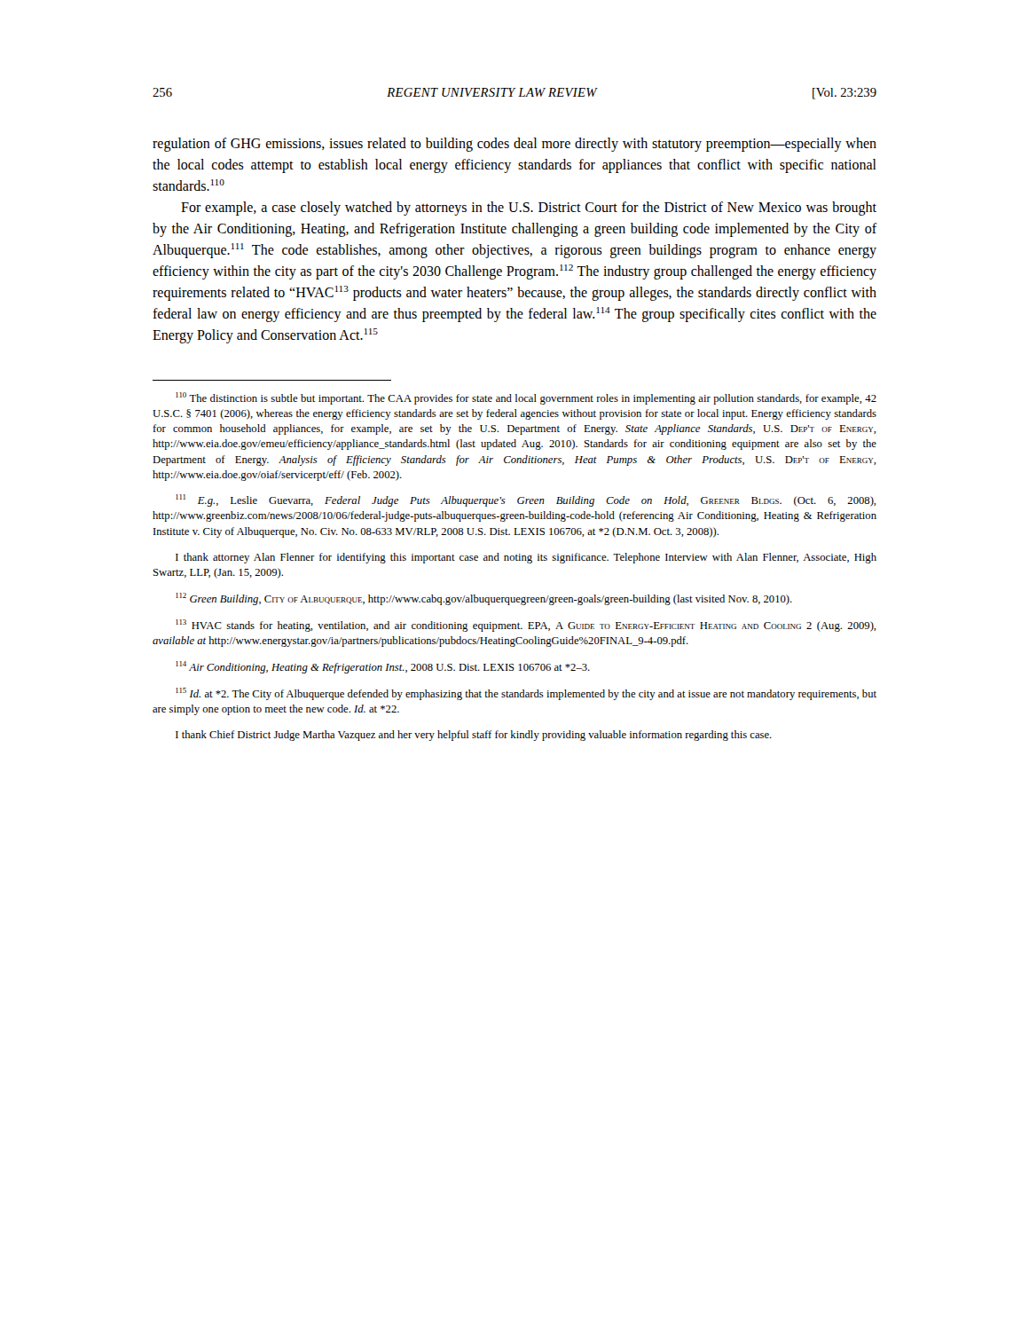256 REGENT UNIVERSITY LAW REVIEW [Vol. 23:239
regulation of GHG emissions, issues related to building codes deal more directly with statutory preemption—especially when the local codes attempt to establish local energy efficiency standards for appliances that conflict with specific national standards.110
For example, a case closely watched by attorneys in the U.S. District Court for the District of New Mexico was brought by the Air Conditioning, Heating, and Refrigeration Institute challenging a green building code implemented by the City of Albuquerque.111 The code establishes, among other objectives, a rigorous green buildings program to enhance energy efficiency within the city as part of the city's 2030 Challenge Program.112 The industry group challenged the energy efficiency requirements related to “HVAC113 products and water heaters” because, the group alleges, the standards directly conflict with federal law on energy efficiency and are thus preempted by the federal law.114 The group specifically cites conflict with the Energy Policy and Conservation Act.115
110 The distinction is subtle but important. The CAA provides for state and local government roles in implementing air pollution standards, for example, 42 U.S.C. § 7401 (2006), whereas the energy efficiency standards are set by federal agencies without provision for state or local input. Energy efficiency standards for common household appliances, for example, are set by the U.S. Department of Energy. State Appliance Standards, U.S. Dep't of Energy, http://www.eia.doe.gov/emeu/efficiency/appliance_standards.html (last updated Aug. 2010). Standards for air conditioning equipment are also set by the Department of Energy. Analysis of Efficiency Standards for Air Conditioners, Heat Pumps & Other Products, U.S. Dep't of Energy, http://www.eia.doe.gov/oiaf/servicerpt/eff/ (Feb. 2002).
111 E.g., Leslie Guevarra, Federal Judge Puts Albuquerque's Green Building Code on Hold, Greener Bldgs. (Oct. 6, 2008), http://www.greenbiz.com/news/2008/10/06/federal-judge-puts-albuquerques-green-building-code-hold (referencing Air Conditioning, Heating & Refrigeration Institute v. City of Albuquerque, No. Civ. No. 08-633 MV/RLP, 2008 U.S. Dist. LEXIS 106706, at *2 (D.N.M. Oct. 3, 2008)).
I thank attorney Alan Flenner for identifying this important case and noting its significance. Telephone Interview with Alan Flenner, Associate, High Swartz, LLP, (Jan. 15, 2009).
112 Green Building, City of Albuquerque, http://www.cabq.gov/albuquerquegreen/green-goals/green-building (last visited Nov. 8, 2010).
113 HVAC stands for heating, ventilation, and air conditioning equipment. EPA, A Guide to Energy-Efficient Heating and Cooling 2 (Aug. 2009), available at http://www.energystar.gov/ia/partners/publications/pubdocs/HeatingCoolingGuide%20FINAL_9-4-09.pdf.
114 Air Conditioning, Heating & Refrigeration Inst., 2008 U.S. Dist. LEXIS 106706 at *2–3.
115 Id. at *2. The City of Albuquerque defended by emphasizing that the standards implemented by the city and at issue are not mandatory requirements, but are simply one option to meet the new code. Id. at *22.
I thank Chief District Judge Martha Vazquez and her very helpful staff for kindly providing valuable information regarding this case.